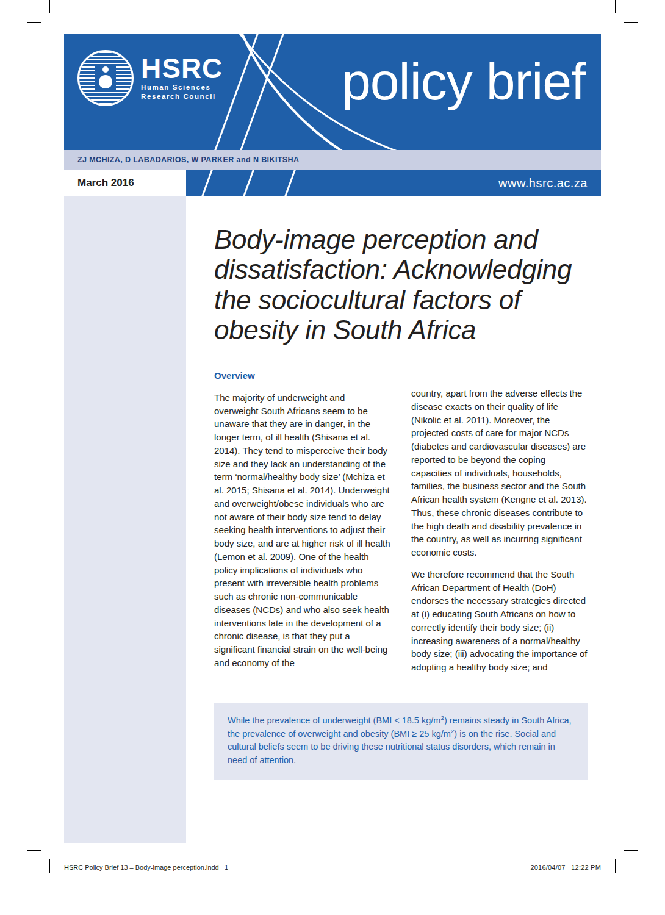HSRC
Human Sciences
Research Council
policy brief
ZJ MCHIZA, D LABADARIOS, W PARKER and N BIKITSHA
March 2016
www.hsrc.ac.za
Body-image perception and dissatisfaction: Acknowledging the sociocultural factors of obesity in South Africa
Overview
The majority of underweight and overweight South Africans seem to be unaware that they are in danger, in the longer term, of ill health (Shisana et al. 2014). They tend to misperceive their body size and they lack an understanding of the term ‘normal/healthy body size’ (Mchiza et al. 2015; Shisana et al. 2014). Underweight and overweight/obese individuals who are not aware of their body size tend to delay seeking health interventions to adjust their body size, and are at higher risk of ill health (Lemon et al. 2009). One of the health policy implications of individuals who present with irreversible health problems such as chronic non-communicable diseases (NCDs) and who also seek health interventions late in the development of a chronic disease, is that they put a significant financial strain on the well-being and economy of the
country, apart from the adverse effects the disease exacts on their quality of life (Nikolic et al. 2011). Moreover, the projected costs of care for major NCDs (diabetes and cardiovascular diseases) are reported to be beyond the coping capacities of individuals, households, families, the business sector and the South African health system (Kengne et al. 2013). Thus, these chronic diseases contribute to the high death and disability prevalence in the country, as well as incurring significant economic costs.
We therefore recommend that the South African Department of Health (DoH) endorses the necessary strategies directed at (i) educating South Africans on how to correctly identify their body size; (ii) increasing awareness of a normal/healthy body size; (iii) advocating the importance of adopting a healthy body size; and
While the prevalence of underweight (BMI < 18.5 kg/m2) remains steady in South Africa, the prevalence of overweight and obesity (BMI ≥ 25 kg/m2) is on the rise. Social and cultural beliefs seem to be driving these nutritional status disorders, which remain in need of attention.
HSRC Policy Brief 13 – Body-image perception.indd 1
2016/04/07 12:22 PM